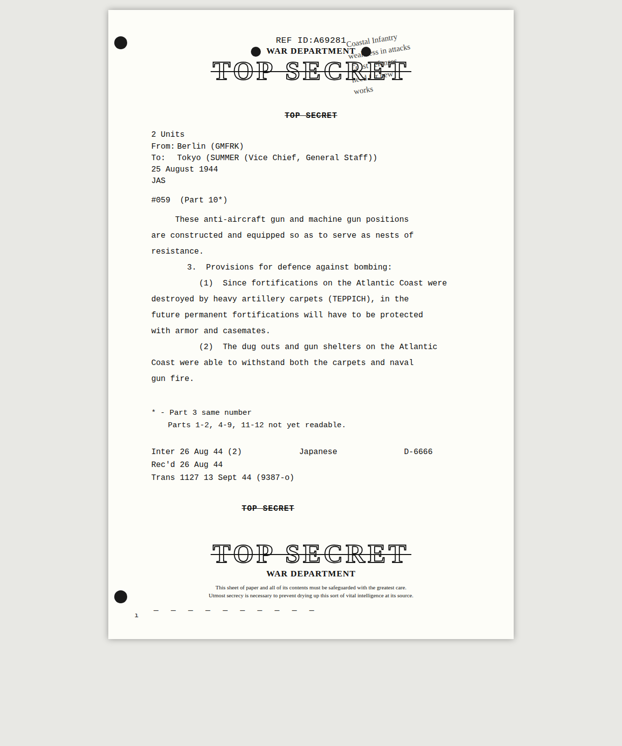Coastal Infantry
weakness in attacks
Coast defenses
need for new
works
REF ID:A69281
WAR DEPARTMENT
TOP SECRET
TOP SECRET
2 Units
From: Berlin (GMFRK)
To: Tokyo (SUMMER (Vice Chief, General Staff))
25 August 1944
JAS
#059 (Part 10*)
These anti-aircraft gun and machine gun positions
are constructed and equipped so as to serve as nests of
resistance.
3. Provisions for defence against bombing:
(1) Since fortifications on the Atlantic Coast were
destroyed by heavy artillery carpets (TEPPICH), in the
future permanent fortifications will have to be protected
with armor and casemates.
(2) The dug outs and gun shelters on the Atlantic
Coast were able to withstand both the carpets and naval
gun fire.
* - Part 3 same number Parts 1-2, 4-9, 11-12 not yet readable.
Inter 26 Aug 44 (2)
Rec'd 26 Aug 44
Trans 1127 13 Sept 44 (9387-o) Japanese D-6666
TOP SECRET
TOP SECRET
WAR DEPARTMENT
This sheet of paper and all of its contents must be safeguarded with the greatest care.
Utmost secrecy is necessary to prevent drying up this sort of vital intelligence at its source.
ı
— — — — — — — — — —